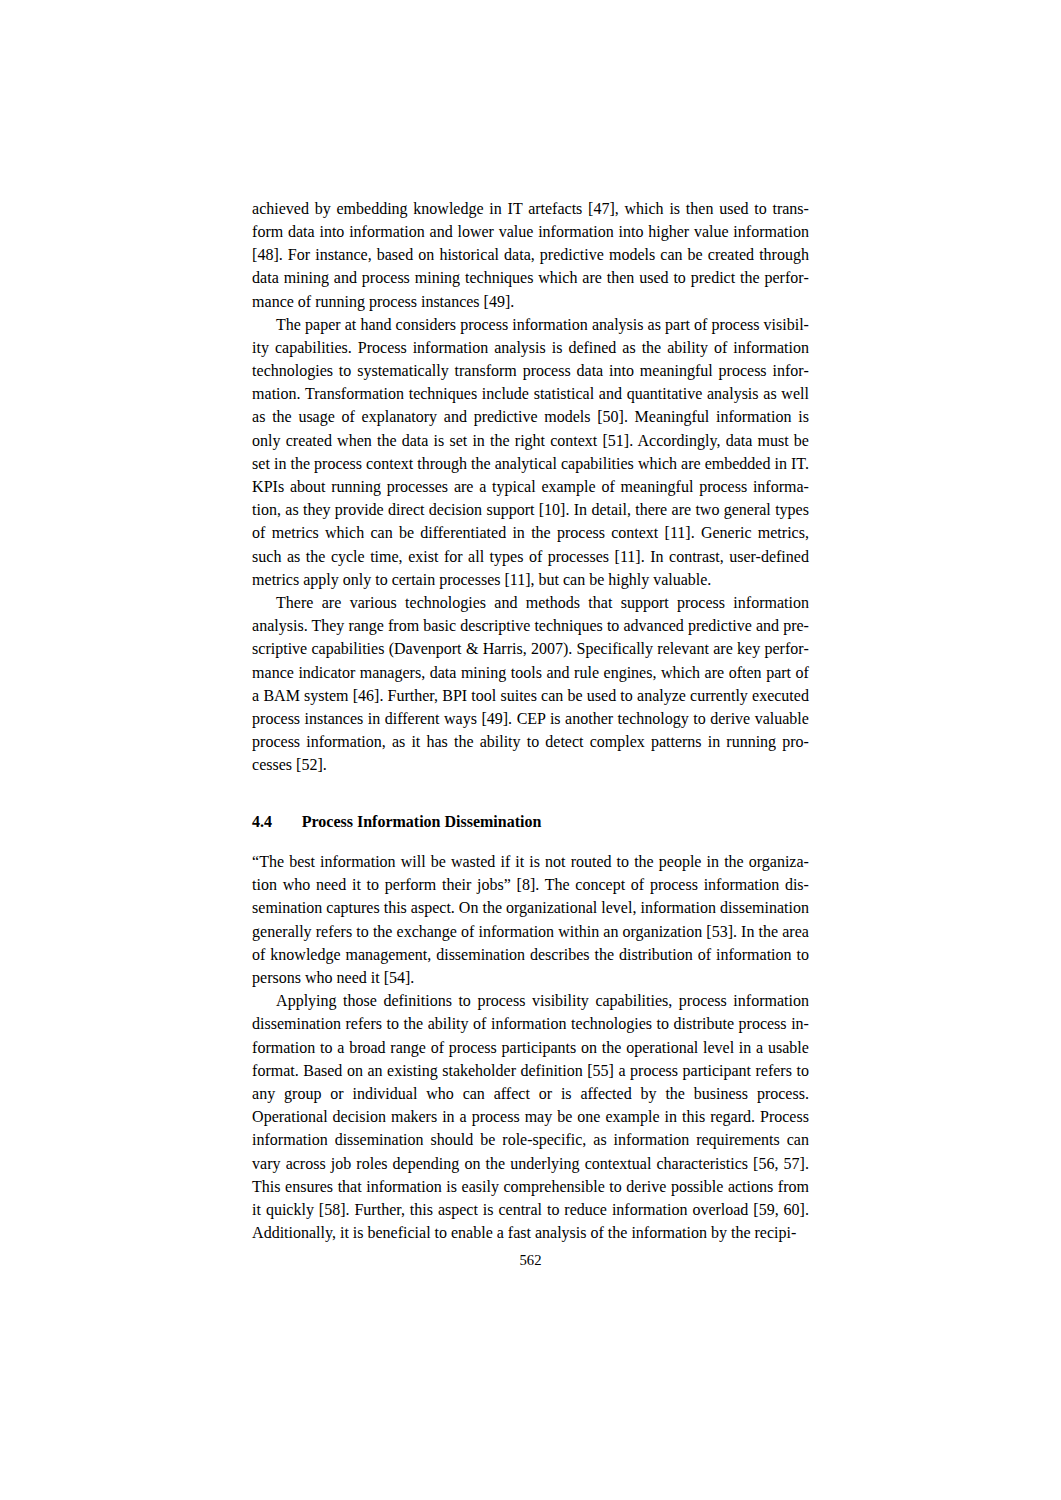achieved by embedding knowledge in IT artefacts [47], which is then used to transform data into information and lower value information into higher value information [48]. For instance, based on historical data, predictive models can be created through data mining and process mining techniques which are then used to predict the performance of running process instances [49].
The paper at hand considers process information analysis as part of process visibility capabilities. Process information analysis is defined as the ability of information technologies to systematically transform process data into meaningful process information. Transformation techniques include statistical and quantitative analysis as well as the usage of explanatory and predictive models [50]. Meaningful information is only created when the data is set in the right context [51]. Accordingly, data must be set in the process context through the analytical capabilities which are embedded in IT. KPIs about running processes are a typical example of meaningful process information, as they provide direct decision support [10]. In detail, there are two general types of metrics which can be differentiated in the process context [11]. Generic metrics, such as the cycle time, exist for all types of processes [11]. In contrast, user-defined metrics apply only to certain processes [11], but can be highly valuable.
There are various technologies and methods that support process information analysis. They range from basic descriptive techniques to advanced predictive and prescriptive capabilities (Davenport & Harris, 2007). Specifically relevant are key performance indicator managers, data mining tools and rule engines, which are often part of a BAM system [46]. Further, BPI tool suites can be used to analyze currently executed process instances in different ways [49]. CEP is another technology to derive valuable process information, as it has the ability to detect complex patterns in running processes [52].
4.4 Process Information Dissemination
“The best information will be wasted if it is not routed to the people in the organization who need it to perform their jobs” [8]. The concept of process information dissemination captures this aspect. On the organizational level, information dissemination generally refers to the exchange of information within an organization [53]. In the area of knowledge management, dissemination describes the distribution of information to persons who need it [54].
Applying those definitions to process visibility capabilities, process information dissemination refers to the ability of information technologies to distribute process information to a broad range of process participants on the operational level in a usable format. Based on an existing stakeholder definition [55] a process participant refers to any group or individual who can affect or is affected by the business process. Operational decision makers in a process may be one example in this regard. Process information dissemination should be role-specific, as information requirements can vary across job roles depending on the underlying contextual characteristics [56, 57]. This ensures that information is easily comprehensible to derive possible actions from it quickly [58]. Further, this aspect is central to reduce information overload [59, 60]. Additionally, it is beneficial to enable a fast analysis of the information by the recipi-
562